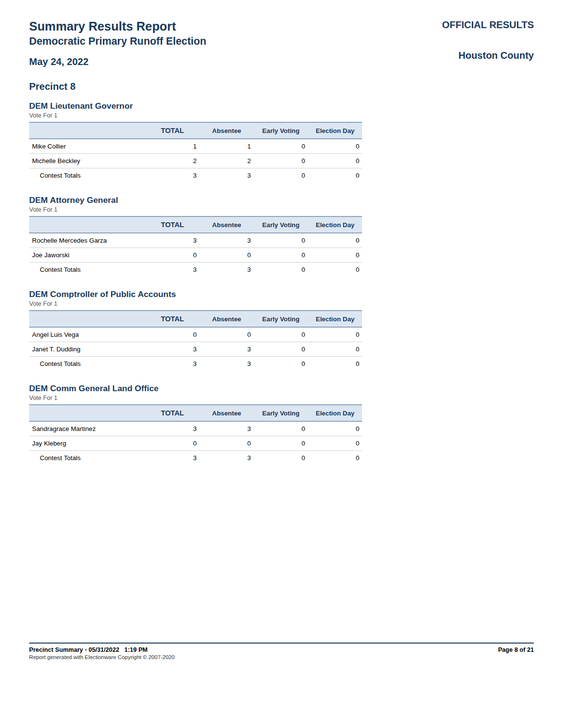Summary Results Report
Democratic Primary Runoff Election
May 24, 2022
OFFICIAL RESULTS
Houston County
Precinct 8
DEM Lieutenant Governor
Vote For 1
| | TOTAL | Absentee | Early Voting | Election Day |
| --- | --- | --- | --- | --- |
| Mike Collier | 1 | 1 | 0 | 0 |
| Michelle Beckley | 2 | 2 | 0 | 0 |
| Contest Totals | 3 | 3 | 0 | 0 |
DEM Attorney General
Vote For 1
| | TOTAL | Absentee | Early Voting | Election Day |
| --- | --- | --- | --- | --- |
| Rochelle Mercedes Garza | 3 | 3 | 0 | 0 |
| Joe Jaworski | 0 | 0 | 0 | 0 |
| Contest Totals | 3 | 3 | 0 | 0 |
DEM Comptroller of Public Accounts
Vote For 1
| | TOTAL | Absentee | Early Voting | Election Day |
| --- | --- | --- | --- | --- |
| Angel Luis Vega | 0 | 0 | 0 | 0 |
| Janet T. Dudding | 3 | 3 | 0 | 0 |
| Contest Totals | 3 | 3 | 0 | 0 |
DEM Comm General Land Office
Vote For 1
| | TOTAL | Absentee | Early Voting | Election Day |
| --- | --- | --- | --- | --- |
| Sandragrace Martinez | 3 | 3 | 0 | 0 |
| Jay Kleberg | 0 | 0 | 0 | 0 |
| Contest Totals | 3 | 3 | 0 | 0 |
Precinct Summary - 05/31/2022 1:19 PM
Page 8 of 21
Report generated with Electionware Copyright © 2007-2020